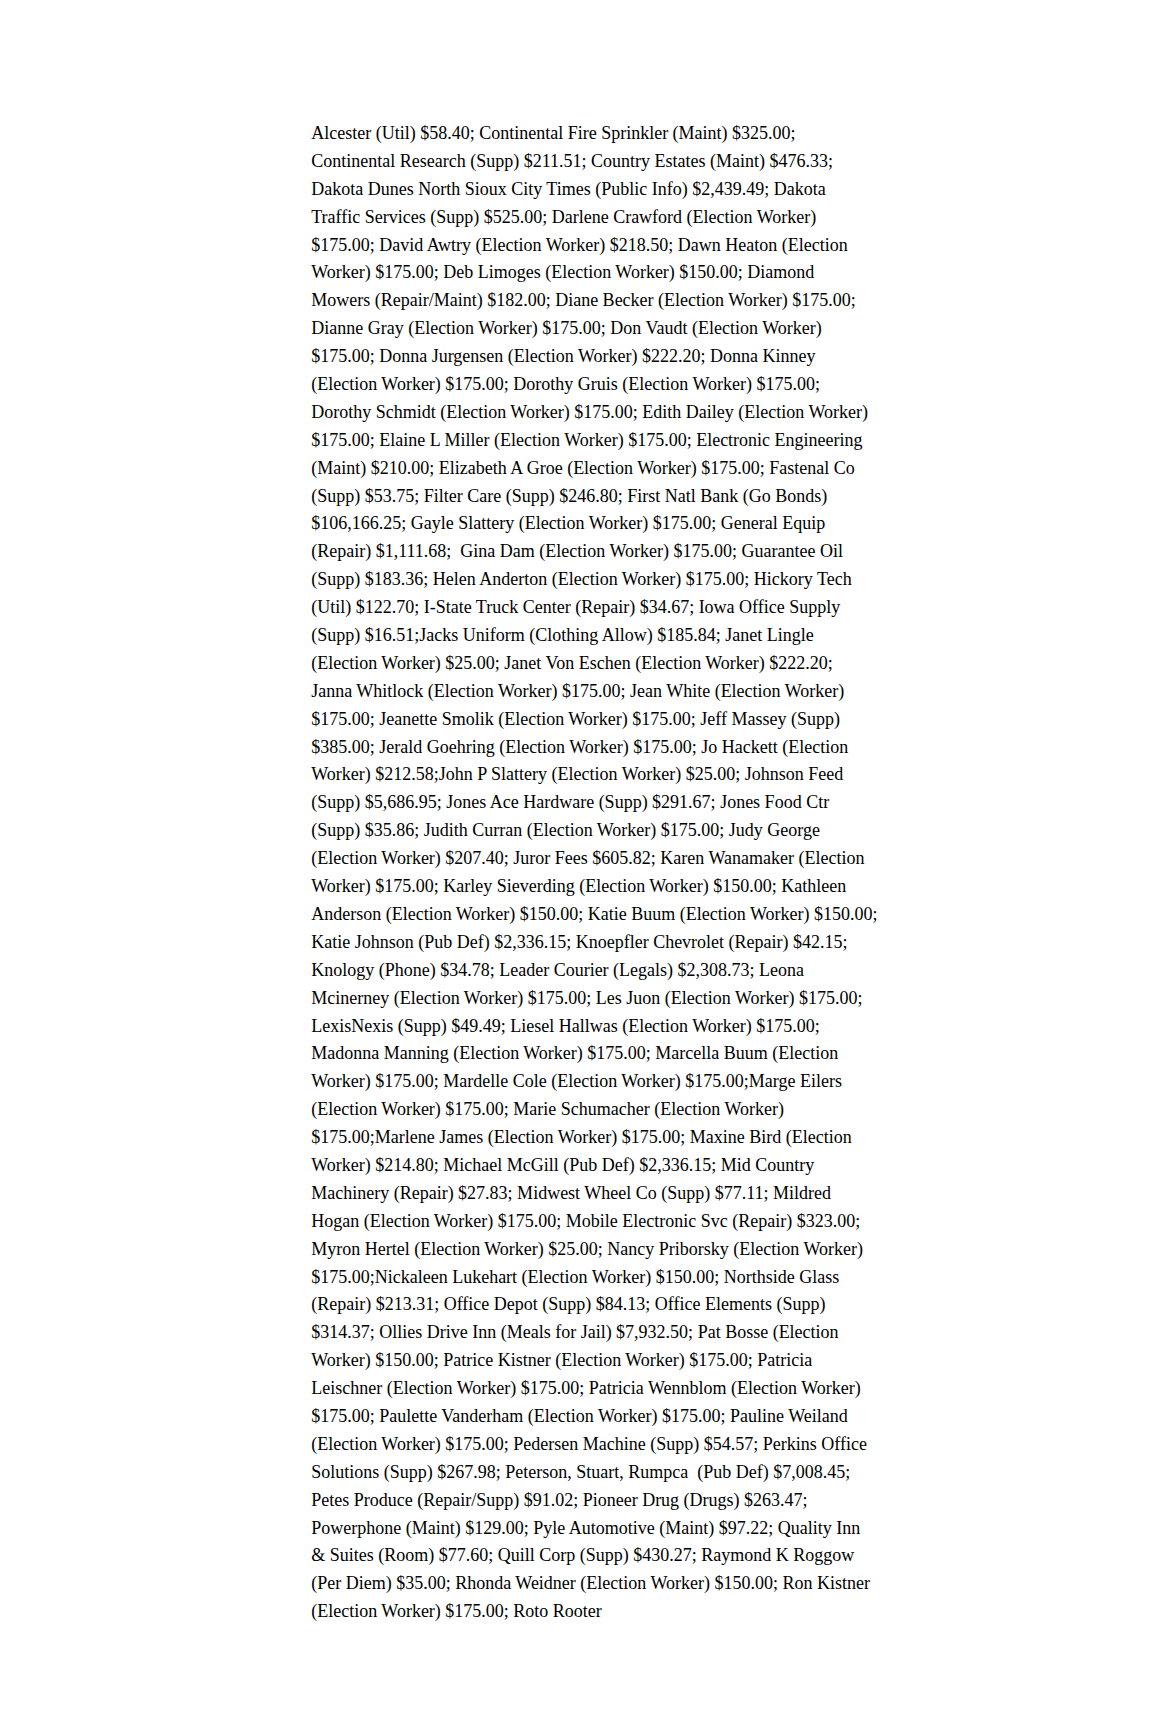Alcester (Util) $58.40; Continental Fire Sprinkler (Maint) $325.00; Continental Research (Supp) $211.51; Country Estates (Maint) $476.33; Dakota Dunes North Sioux City Times (Public Info) $2,439.49; Dakota Traffic Services (Supp) $525.00; Darlene Crawford (Election Worker) $175.00; David Awtry (Election Worker) $218.50; Dawn Heaton (Election Worker) $175.00; Deb Limoges (Election Worker) $150.00; Diamond Mowers (Repair/Maint) $182.00; Diane Becker (Election Worker) $175.00; Dianne Gray (Election Worker) $175.00; Don Vaudt (Election Worker) $175.00; Donna Jurgensen (Election Worker) $222.20; Donna Kinney (Election Worker) $175.00; Dorothy Gruis (Election Worker) $175.00; Dorothy Schmidt (Election Worker) $175.00; Edith Dailey (Election Worker) $175.00; Elaine L Miller (Election Worker) $175.00; Electronic Engineering (Maint) $210.00; Elizabeth A Groe (Election Worker) $175.00; Fastenal Co (Supp) $53.75; Filter Care (Supp) $246.80; First Natl Bank (Go Bonds) $106,166.25; Gayle Slattery (Election Worker) $175.00; General Equip (Repair) $1,111.68; Gina Dam (Election Worker) $175.00; Guarantee Oil (Supp) $183.36; Helen Anderton (Election Worker) $175.00; Hickory Tech (Util) $122.70; I-State Truck Center (Repair) $34.67; Iowa Office Supply (Supp) $16.51;Jacks Uniform (Clothing Allow) $185.84; Janet Lingle (Election Worker) $25.00; Janet Von Eschen (Election Worker) $222.20; Janna Whitlock (Election Worker) $175.00; Jean White (Election Worker) $175.00; Jeanette Smolik (Election Worker) $175.00; Jeff Massey (Supp) $385.00; Jerald Goehring (Election Worker) $175.00; Jo Hackett (Election Worker) $212.58;John P Slattery (Election Worker) $25.00; Johnson Feed (Supp) $5,686.95; Jones Ace Hardware (Supp) $291.67; Jones Food Ctr (Supp) $35.86; Judith Curran (Election Worker) $175.00; Judy George (Election Worker) $207.40; Juror Fees $605.82; Karen Wanamaker (Election Worker) $175.00; Karley Sieverding (Election Worker) $150.00; Kathleen Anderson (Election Worker) $150.00; Katie Buum (Election Worker) $150.00; Katie Johnson (Pub Def) $2,336.15; Knoepfler Chevrolet (Repair) $42.15; Knology (Phone) $34.78; Leader Courier (Legals) $2,308.73; Leona Mcinerney (Election Worker) $175.00; Les Juon (Election Worker) $175.00; LexisNexis (Supp) $49.49; Liesel Hallwas (Election Worker) $175.00; Madonna Manning (Election Worker) $175.00; Marcella Buum (Election Worker) $175.00; Mardelle Cole (Election Worker) $175.00;Marge Eilers (Election Worker) $175.00; Marie Schumacher (Election Worker) $175.00;Marlene James (Election Worker) $175.00; Maxine Bird (Election Worker) $214.80; Michael McGill (Pub Def) $2,336.15; Mid Country Machinery (Repair) $27.83; Midwest Wheel Co (Supp) $77.11; Mildred Hogan (Election Worker) $175.00; Mobile Electronic Svc (Repair) $323.00; Myron Hertel (Election Worker) $25.00; Nancy Priborsky (Election Worker) $175.00;Nickaleen Lukehart (Election Worker) $150.00; Northside Glass (Repair) $213.31; Office Depot (Supp) $84.13; Office Elements (Supp) $314.37; Ollies Drive Inn (Meals for Jail) $7,932.50; Pat Bosse (Election Worker) $150.00; Patrice Kistner (Election Worker) $175.00; Patricia Leischner (Election Worker) $175.00; Patricia Wennblom (Election Worker) $175.00; Paulette Vanderham (Election Worker) $175.00; Pauline Weiland (Election Worker) $175.00; Pedersen Machine (Supp) $54.57; Perkins Office Solutions (Supp) $267.98; Peterson, Stuart, Rumpca (Pub Def) $7,008.45; Petes Produce (Repair/Supp) $91.02; Pioneer Drug (Drugs) $263.47; Powerphone (Maint) $129.00; Pyle Automotive (Maint) $97.22; Quality Inn & Suites (Room) $77.60; Quill Corp (Supp) $430.27; Raymond K Roggow (Per Diem) $35.00; Rhonda Weidner (Election Worker) $150.00; Ron Kistner (Election Worker) $175.00; Roto Rooter